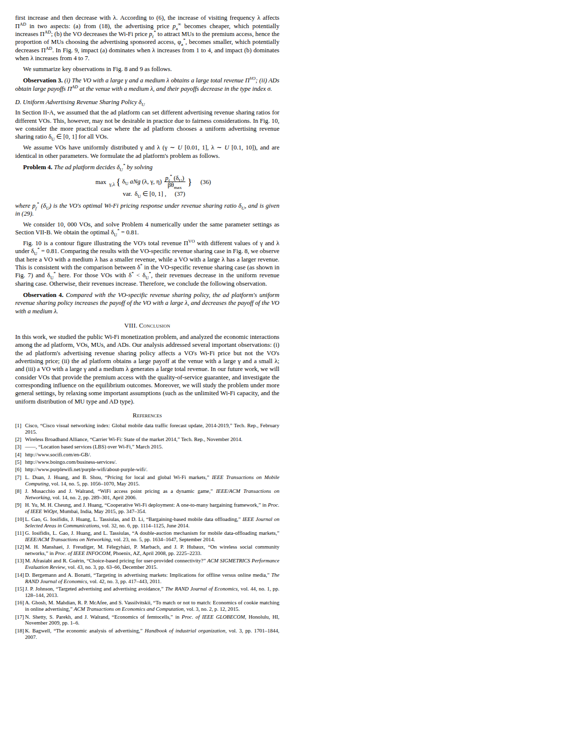first increase and then decrease with λ. According to (6), the increase of visiting frequency λ affects ΠAD in two aspects: (a) from (18), the advertising price pa∞ becomes cheaper, which potentially increases ΠAD; (b) the VO decreases the Wi-Fi price pf* to attract MUs to the premium access, hence the proportion of MUs choosing the advertising sponsored access, φa*, becomes smaller, which potentially decreases ΠAD. In Fig. 9, impact (a) dominates when λ increases from 1 to 4, and impact (b) dominates when λ increases from 4 to 7.
We summarize key observations in Fig. 8 and 9 as follows.
Observation 3. (i) The VO with a large γ and a medium λ obtains a large total revenue ΠVO; (ii) ADs obtain large payoffs ΠAD at the venue with a medium λ, and their payoffs decrease in the type index σ.
D. Uniform Advertising Revenue Sharing Policy δU
In Section II-A, we assumed that the ad platform can set different advertising revenue sharing ratios for different VOs. This, however, may not be desirable in practice due to fairness considerations. In Fig. 10, we consider the more practical case where the ad platform chooses a uniform advertising revenue sharing ratio δU ∈ [0, 1] for all VOs.
We assume VOs have uniformly distributed γ and λ (γ ∼ U [0.01, 1], λ ∼ U [0.1, 10]), and are identical in other parameters. We formulate the ad platform's problem as follows.
Problem 4. The ad platform decides δU* by solving
max γ,λ { δU aNg (λ, γ, η) pf* (δU) βθmax } (36)
var. δU ∈ [0, 1] , (37)
where pf* (δU) is the VO's optimal Wi-Fi pricing response under revenue sharing ratio δU, and is given in (29).
We consider 10, 000 VOs, and solve Problem 4 numerically under the same parameter settings as Section VII-B. We obtain the optimal δU* = 0.81.
Fig. 10 is a contour figure illustrating the VO's total revenue ΠVO with different values of γ and λ under δU* = 0.81. Comparing the results with the VO-specific revenue sharing case in Fig. 8, we observe that here a VO with a medium λ has a smaller revenue, while a VO with a large λ has a larger revenue. This is consistent with the comparison between δ* in the VO-specific revenue sharing case (as shown in Fig. 7) and δU* here. For those VOs with δ* < δU*, their revenues decrease in the uniform revenue sharing case. Otherwise, their revenues increase. Therefore, we conclude the following observation.
Observation 4. Compared with the VO-specific revenue sharing policy, the ad platform's uniform revenue sharing policy increases the payoff of the VO with a large λ, and decreases the payoff of the VO with a medium λ.
VIII. Conclusion
In this work, we studied the public Wi-Fi monetization problem, and analyzed the economic interactions among the ad platform, VOs, MUs, and ADs. Our analysis addressed several important observations: (i) the ad platform's advertising revenue sharing policy affects a VO's Wi-Fi price but not the VO's advertising price; (ii) the ad platform obtains a large payoff at the venue with a large γ and a small λ; and (iii) a VO with a large γ and a medium λ generates a large total revenue. In our future work, we will consider VOs that provide the premium access with the quality-of-service guarantee, and investigate the corresponding influence on the equilibrium outcomes. Moreover, we will study the problem under more general settings, by relaxing some important assumptions (such as the unlimited Wi-Fi capacity, and the uniform distribution of MU type and AD type).
References
[1] Cisco, “Cisco visual networking index: Global mobile data traffic forecast update, 2014-2019,” Tech. Rep., February 2015.
[2] Wireless Broadband Alliance, “Carrier Wi-Fi: State of the market 2014,” Tech. Rep., November 2014.
[3]——, “Location based services (LBS) over Wi-Fi,” March 2015.
[4] http://www.socifi.com/en-GB/.
[5] http://www.boingo.com/business-services/.
[6] http://www.purplewifi.net/purple-wifi/about-purple-wifi/.
[7] L. Duan, J. Huang, and B. Shou, “Pricing for local and global Wi-Fi markets,” IEEE Transactions on Mobile Computing, vol. 14, no. 5, pp. 1056–1070, May 2015.
[8] J. Musacchio and J. Walrand, “WiFi access point pricing as a dynamic game,” IEEE/ACM Transactions on Networking, vol. 14, no. 2, pp. 289–301, April 2006.
[9] H. Yu, M. H. Cheung, and J. Huang, “Cooperative Wi-Fi deployment: A one-to-many bargaining framework,” in Proc. of IEEE WiOpt, Mumbai, India, May 2015, pp. 347–354.
[10] L. Gao, G. Iosifidis, J. Huang, L. Tassiulas, and D. Li, “Bargaining-based mobile data offloading,” IEEE Journal on Selected Areas in Communications, vol. 32, no. 6, pp. 1114–1125, June 2014.
[11] G. Iosifidis, L. Gao, J. Huang, and L. Tassiulas, “A double-auction mechanism for mobile data-offloading markets,” IEEE/ACM Transactions on Networking, vol. 23, no. 5, pp. 1634–1647, September 2014.
[12] M. H. Manshaei, J. Freudiger, M. Félegyházi, P. Marbach, and J. P. Hubaux, “On wireless social community networks,” in Proc. of IEEE INFOCOM, Phoenix, AZ, April 2008, pp. 2225–2233.
[13] M. Afrasiabi and R. Guérin, “Choice-based pricing for user-provided connectivity?” ACM SIGMETRICS Performance Evaluation Review, vol. 43, no. 3, pp. 63–66, December 2015.
[14] D. Bergemann and A. Bonatti, “Targeting in advertising markets: Implications for offline versus online media,” The RAND Journal of Economics, vol. 42, no. 3, pp. 417–443, 2011.
[15] J. P. Johnson, “Targeted advertising and advertising avoidance,” The RAND Journal of Economics, vol. 44, no. 1, pp. 128–144, 2013.
[16] A. Ghosh, M. Mahdian, R. P. McAfee, and S. Vassilvitskii, “To match or not to match: Economics of cookie matching in online advertising,” ACM Transactions on Economics and Computation, vol. 3, no. 2, p. 12, 2015.
[17] N. Shetty, S. Parekh, and J. Walrand, “Economics of femtocells,” in Proc. of IEEE GLOBECOM, Honolulu, HI, November 2009, pp. 1–6.
[18] K. Bagwell, “The economic analysis of advertising,” Handbook of industrial organization, vol. 3, pp. 1701–1844, 2007.